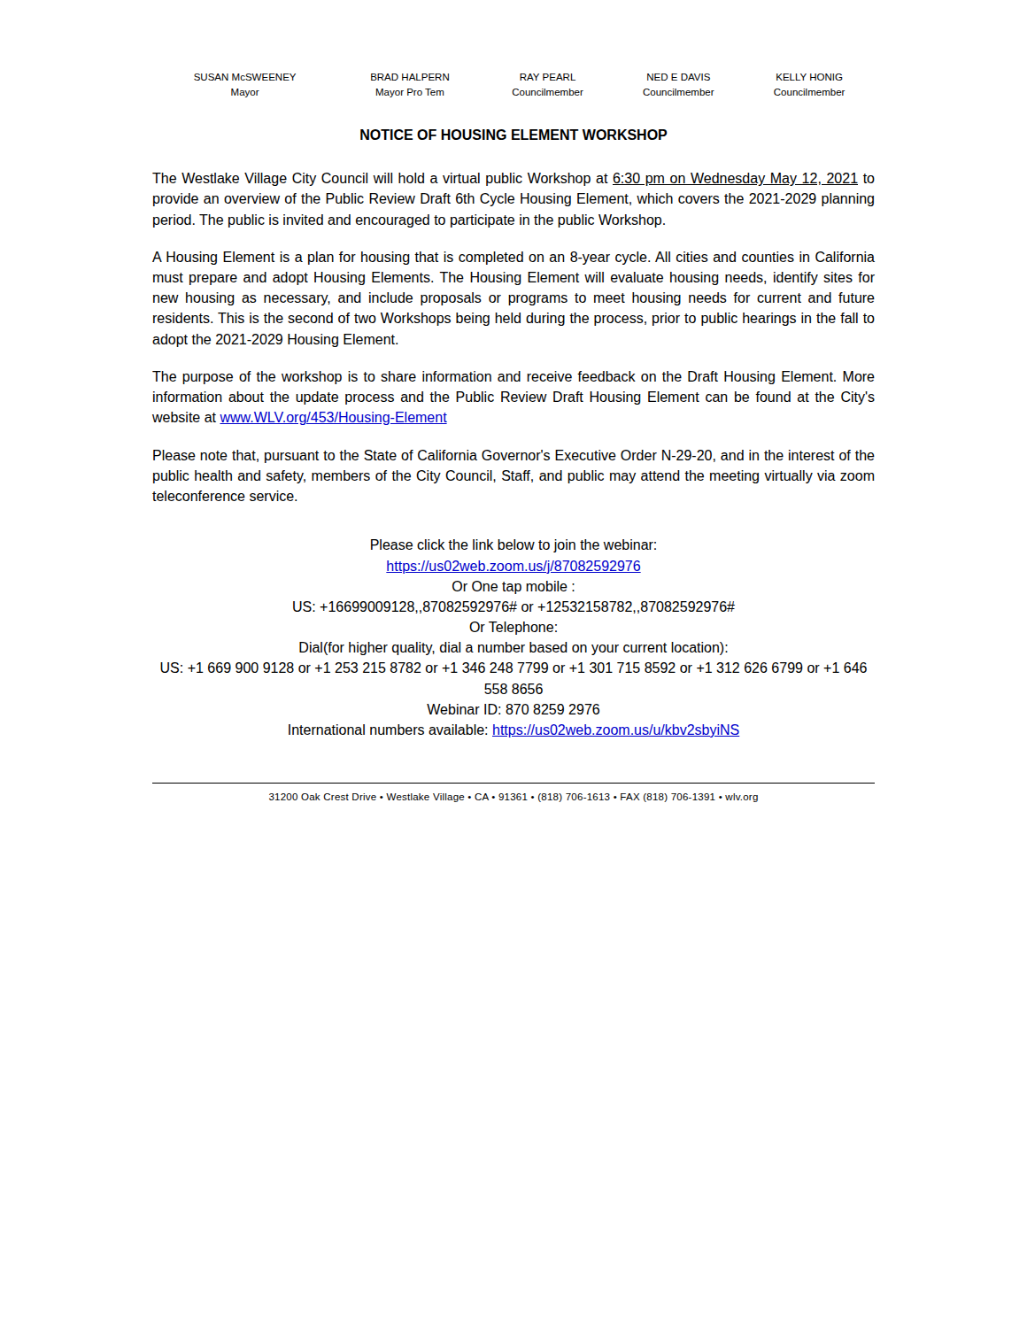| SUSAN McSWEENEY | BRAD HALPERN | RAY PEARL | NED E DAVIS | KELLY HONIG |
| Mayor | Mayor Pro Tem | Councilmember | Councilmember | Councilmember |
NOTICE OF HOUSING ELEMENT WORKSHOP
The Westlake Village City Council will hold a virtual public Workshop at 6:30 pm on Wednesday May 12, 2021 to provide an overview of the Public Review Draft 6th Cycle Housing Element, which covers the 2021-2029 planning period. The public is invited and encouraged to participate in the public Workshop.
A Housing Element is a plan for housing that is completed on an 8-year cycle. All cities and counties in California must prepare and adopt Housing Elements. The Housing Element will evaluate housing needs, identify sites for new housing as necessary, and include proposals or programs to meet housing needs for current and future residents. This is the second of two Workshops being held during the process, prior to public hearings in the fall to adopt the 2021-2029 Housing Element.
The purpose of the workshop is to share information and receive feedback on the Draft Housing Element. More information about the update process and the Public Review Draft Housing Element can be found at the City's website at www.WLV.org/453/Housing-Element
Please note that, pursuant to the State of California Governor's Executive Order N-29-20, and in the interest of the public health and safety, members of the City Council, Staff, and public may attend the meeting virtually via zoom teleconference service.
Please click the link below to join the webinar:
https://us02web.zoom.us/j/87082592976
Or One tap mobile :
US: +16699009128,,87082592976# or +12532158782,,87082592976#
Or Telephone:
Dial(for higher quality, dial a number based on your current location):
US: +1 669 900 9128 or +1 253 215 8782 or +1 346 248 7799 or +1 301 715 8592 or +1 312 626 6799 or +1 646 558 8656
Webinar ID: 870 8259 2976
International numbers available: https://us02web.zoom.us/u/kbv2sbyiNS
31200 Oak Crest Drive • Westlake Village • CA • 91361 • (818) 706-1613 • FAX (818) 706-1391 • wlv.org